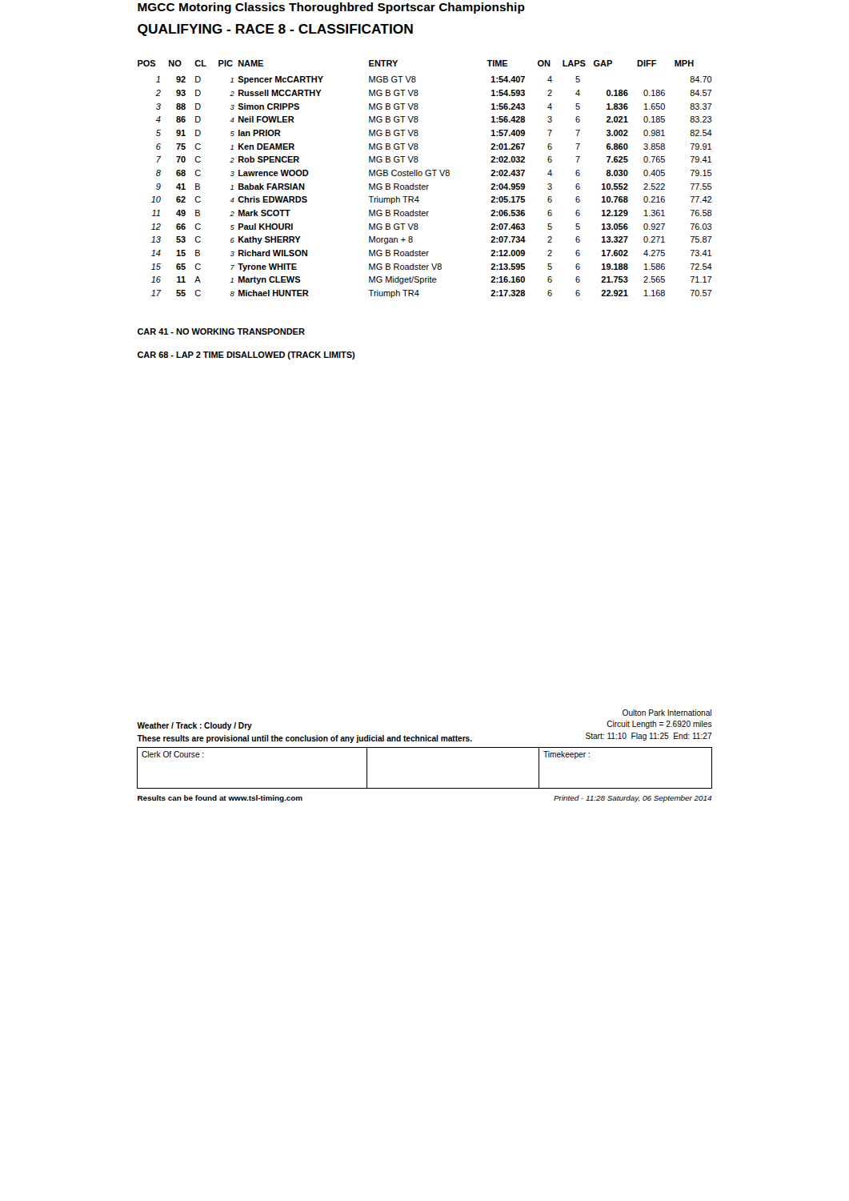MGCC Motoring Classics Thoroughbred Sportscar Championship
QUALIFYING - RACE 8 - CLASSIFICATION
| POS | NO | CL | PIC | NAME | ENTRY | TIME | ON | LAPS | GAP | DIFF | MPH |
| --- | --- | --- | --- | --- | --- | --- | --- | --- | --- | --- | --- |
| 1 | 92 | D | 1 | Spencer McCARTHY | MGB GT V8 | 1:54.407 | 4 | 5 | | | 84.70 |
| 2 | 93 | D | 2 | Russell MCCARTHY | MG B GT V8 | 1:54.593 | 2 | 4 | 0.186 | 0.186 | 84.57 |
| 3 | 88 | D | 3 | Simon CRIPPS | MG B GT V8 | 1:56.243 | 4 | 5 | 1.836 | 1.650 | 83.37 |
| 4 | 86 | D | 4 | Neil FOWLER | MG B GT V8 | 1:56.428 | 3 | 6 | 2.021 | 0.185 | 83.23 |
| 5 | 91 | D | 5 | Ian PRIOR | MG B GT V8 | 1:57.409 | 7 | 7 | 3.002 | 0.981 | 82.54 |
| 6 | 75 | C | 1 | Ken DEAMER | MG B GT V8 | 2:01.267 | 6 | 7 | 6.860 | 3.858 | 79.91 |
| 7 | 70 | C | 2 | Rob SPENCER | MG B GT V8 | 2:02.032 | 6 | 7 | 7.625 | 0.765 | 79.41 |
| 8 | 68 | C | 3 | Lawrence WOOD | MGB Costello GT V8 | 2:02.437 | 4 | 6 | 8.030 | 0.405 | 79.15 |
| 9 | 41 | B | 1 | Babak FARSIAN | MG B Roadster | 2:04.959 | 3 | 6 | 10.552 | 2.522 | 77.55 |
| 10 | 62 | C | 4 | Chris EDWARDS | Triumph TR4 | 2:05.175 | 6 | 6 | 10.768 | 0.216 | 77.42 |
| 11 | 49 | B | 2 | Mark SCOTT | MG B Roadster | 2:06.536 | 6 | 6 | 12.129 | 1.361 | 76.58 |
| 12 | 66 | C | 5 | Paul KHOURI | MG B GT V8 | 2:07.463 | 5 | 5 | 13.056 | 0.927 | 76.03 |
| 13 | 53 | C | 6 | Kathy SHERRY | Morgan + 8 | 2:07.734 | 2 | 6 | 13.327 | 0.271 | 75.87 |
| 14 | 15 | B | 3 | Richard WILSON | MG B Roadster | 2:12.009 | 2 | 6 | 17.602 | 4.275 | 73.41 |
| 15 | 65 | C | 7 | Tyrone WHITE | MG B Roadster V8 | 2:13.595 | 5 | 6 | 19.188 | 1.586 | 72.54 |
| 16 | 11 | A | 1 | Martyn CLEWS | MG Midget/Sprite | 2:16.160 | 6 | 6 | 21.753 | 2.565 | 71.17 |
| 17 | 55 | C | 8 | Michael HUNTER | Triumph TR4 | 2:17.328 | 6 | 6 | 22.921 | 1.168 | 70.57 |
CAR 41 - NO WORKING TRANSPONDER
CAR 68 - LAP 2 TIME DISALLOWED (TRACK LIMITS)
Weather / Track : Cloudy / Dry
These results are provisional until the conclusion of any judicial and technical matters.
Oulton Park International
Circuit Length = 2.6920 miles
Start: 11:10 Flag 11:25 End: 11:27
Clerk Of Course :
Timekeeper :
Results can be found at www.tsl-timing.com
Printed - 11:28 Saturday, 06 September 2014